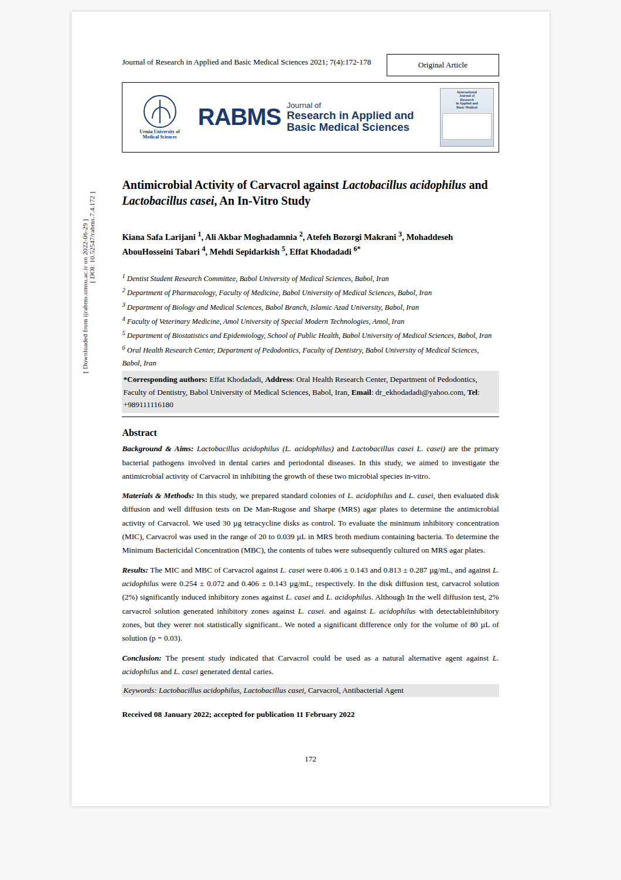[ Downloaded from ijrabms.umsu.ac.ir on 2022-06-29 ]
[ DOI: 10.52547/rabms.7.4.172 ]
Journal of Research in Applied and Basic Medical Sciences 2021; 7(4):172-178
Original Article
Urmia University of
Medical Sciences
RABMS
Journal of
Research in Applied and
Basic Medical Sciences
International
Journal of
Research
in Applied and
Basic Medical
Antimicrobial Activity of Carvacrol against Lactobacillus acidophilus and Lactobacillus casei, An In-Vitro Study
Kiana Safa Larijani 1, Ali Akbar Moghadamnia 2, Atefeh Bozorgi Makrani 3, Mohaddeseh AbouHosseini Tabari 4, Mehdi Sepidarkish 5, Effat Khodadadi 6*
1 Dentist Student Research Committee, Babol University of Medical Sciences, Babol, Iran
2 Department of Pharmacology, Faculty of Medicine, Babol University of Medical Sciences, Babol, Iran
3 Department of Biology and Medical Sciences, Babol Branch, Islamic Azad University, Babol, Iran
4 Faculty of Veterinary Medicine, Amol University of Special Modern Technologies, Amol, Iran
5 Department of Biostatistics and Epidemiology, School of Public Health, Babol University of Medical Sciences, Babol, Iran
6 Oral Health Research Center, Department of Pedodontics, Faculty of Dentistry, Babol University of Medical Sciences, Babol, Iran
*Corresponding authors: Effat Khodadadi, Address: Oral Health Research Center, Department of Pedodontics, Faculty of Dentistry, Babol University of Medical Sciences, Babol, Iran, Email: dr_ekhodadadi@yahoo.com, Tel: +989111116180
Abstract
Background & Aims: Lactobacillus acidophilus (L. acidophilus) and Lactobacillus casei L. casei) are the primary bacterial pathogens involved in dental caries and periodontal diseases. In this study, we aimed to investigate the antimicrobial activity of Carvacrol in inhibiting the growth of these two microbial species in-vitro.
Materials & Methods: In this study, we prepared standard colonies of L. acidophilus and L. casei, then evaluated disk diffusion and well diffusion tests on De Man-Rugose and Sharpe (MRS) agar plates to determine the antimicrobial activity of Carvacrol. We used 30 µg tetracycline disks as control. To evaluate the minimum inhibitory concentration (MIC), Carvacrol was used in the range of 20 to 0.039 µL in MRS broth medium containing bacteria. To determine the Minimum Bactericidal Concentration (MBC), the contents of tubes were subsequently cultured on MRS agar plates.
Results: The MIC and MBC of Carvacrol against L. casei were 0.406 ± 0.143 and 0.813 ± 0.287 µg/mL, and against L. acidophilus were 0.254 ± 0.072 and 0.406 ± 0.143 µg/mL, respectively. In the disk diffusion test, carvacrol solution (2%) significantly induced inhibitory zones against L. casei and L. acidophilus. Although In the well diffusion test, 2% carvacrol solution generated inhibitory zones against L. casei. and against L. acidophilus with detectableinhibitory zones, but they werer not statistically significant.. We noted a significant difference only for the volume of 80 µL of solution (p = 0.03).
Conclusion: The present study indicated that Carvacrol could be used as a natural alternative agent against L. acidophilus and L. casei generated dental caries.
Keywords: Lactobacillus acidophilus, Lactobacillus casei, Carvacrol, Antibacterial Agent
Received 08 January 2022; accepted for publication 11 February 2022
172